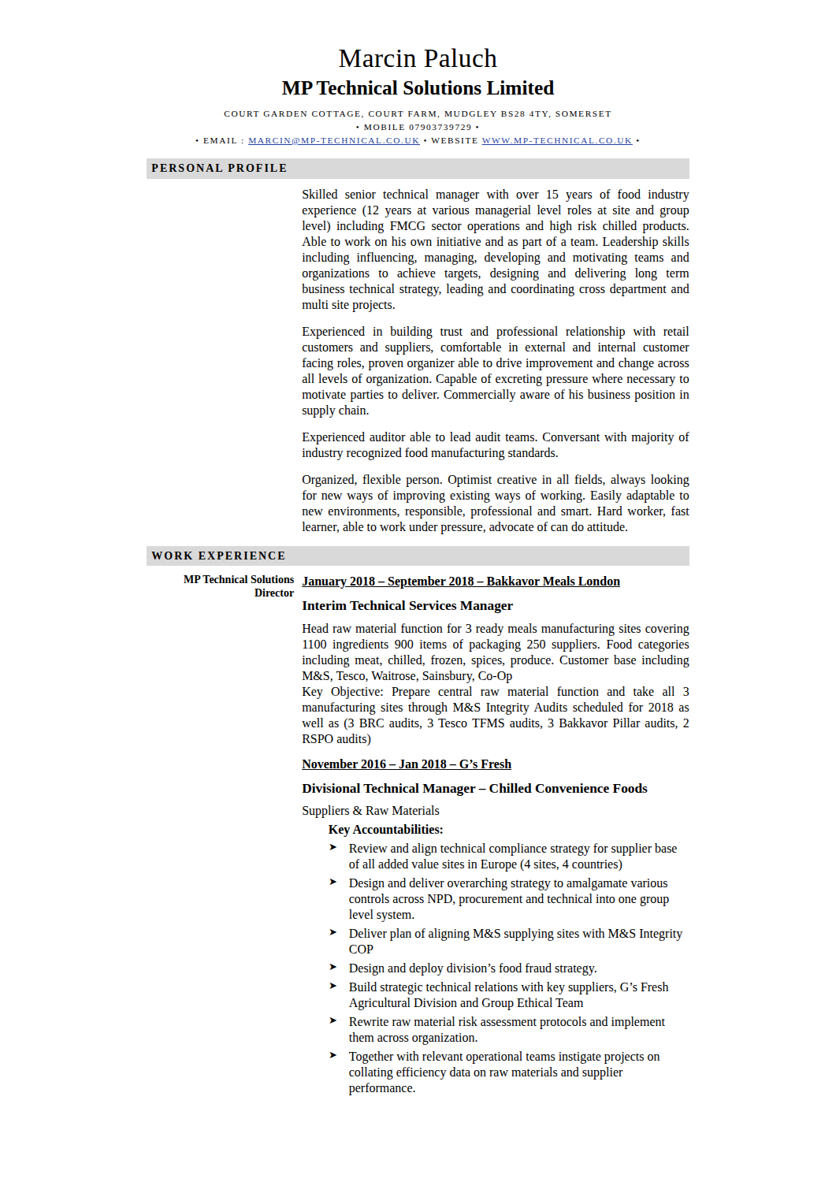Marcin Paluch
MP Technical Solutions Limited
COURT GARDEN COTTAGE, COURT FARM, MUDGLEY BS28 4TY, SOMERSET
• MOBILE 07903739729 •
• EMAIL : MARCIN@MP-TECHNICAL.CO.UK • WEBSITE WWW.MP-TECHNICAL.CO.UK •
PERSONAL PROFILE
Skilled senior technical manager with over 15 years of food industry experience (12 years at various managerial level roles at site and group level) including FMCG sector operations and high risk chilled products. Able to work on his own initiative and as part of a team. Leadership skills including influencing, managing, developing and motivating teams and organizations to achieve targets, designing and delivering long term business technical strategy, leading and coordinating cross department and multi site projects.
Experienced in building trust and professional relationship with retail customers and suppliers, comfortable in external and internal customer facing roles, proven organizer able to drive improvement and change across all levels of organization. Capable of excreting pressure where necessary to motivate parties to deliver. Commercially aware of his business position in supply chain.
Experienced auditor able to lead audit teams. Conversant with majority of industry recognized food manufacturing standards.
Organized, flexible person. Optimist creative in all fields, always looking for new ways of improving existing ways of working. Easily adaptable to new environments, responsible, professional and smart. Hard worker, fast learner, able to work under pressure, advocate of can do attitude.
WORK EXPERIENCE
MP Technical Solutions
Director
January 2018 – September 2018 – Bakkavor Meals London
Interim Technical Services Manager
Head raw material function for 3 ready meals manufacturing sites covering 1100 ingredients 900 items of packaging 250 suppliers. Food categories including meat, chilled, frozen, spices, produce. Customer base including M&S, Tesco, Waitrose, Sainsbury, Co-Op
Key Objective: Prepare central raw material function and take all 3 manufacturing sites through M&S Integrity Audits scheduled for 2018 as well as (3 BRC audits, 3 Tesco TFMS audits, 3 Bakkavor Pillar audits, 2 RSPO audits)
November 2016 – Jan 2018 – G’s Fresh
Divisional Technical Manager – Chilled Convenience Foods
Suppliers & Raw Materials
Key Accountabilities:
Review and align technical compliance strategy for supplier base of all added value sites in Europe (4 sites, 4 countries)
Design and deliver overarching strategy to amalgamate various controls across NPD, procurement and technical into one group level system.
Deliver plan of aligning M&S supplying sites with M&S Integrity COP
Design and deploy division’s food fraud strategy.
Build strategic technical relations with key suppliers, G’s Fresh Agricultural Division and Group Ethical Team
Rewrite raw material risk assessment protocols and implement them across organization.
Together with relevant operational teams instigate projects on collating efficiency data on raw materials and supplier performance.